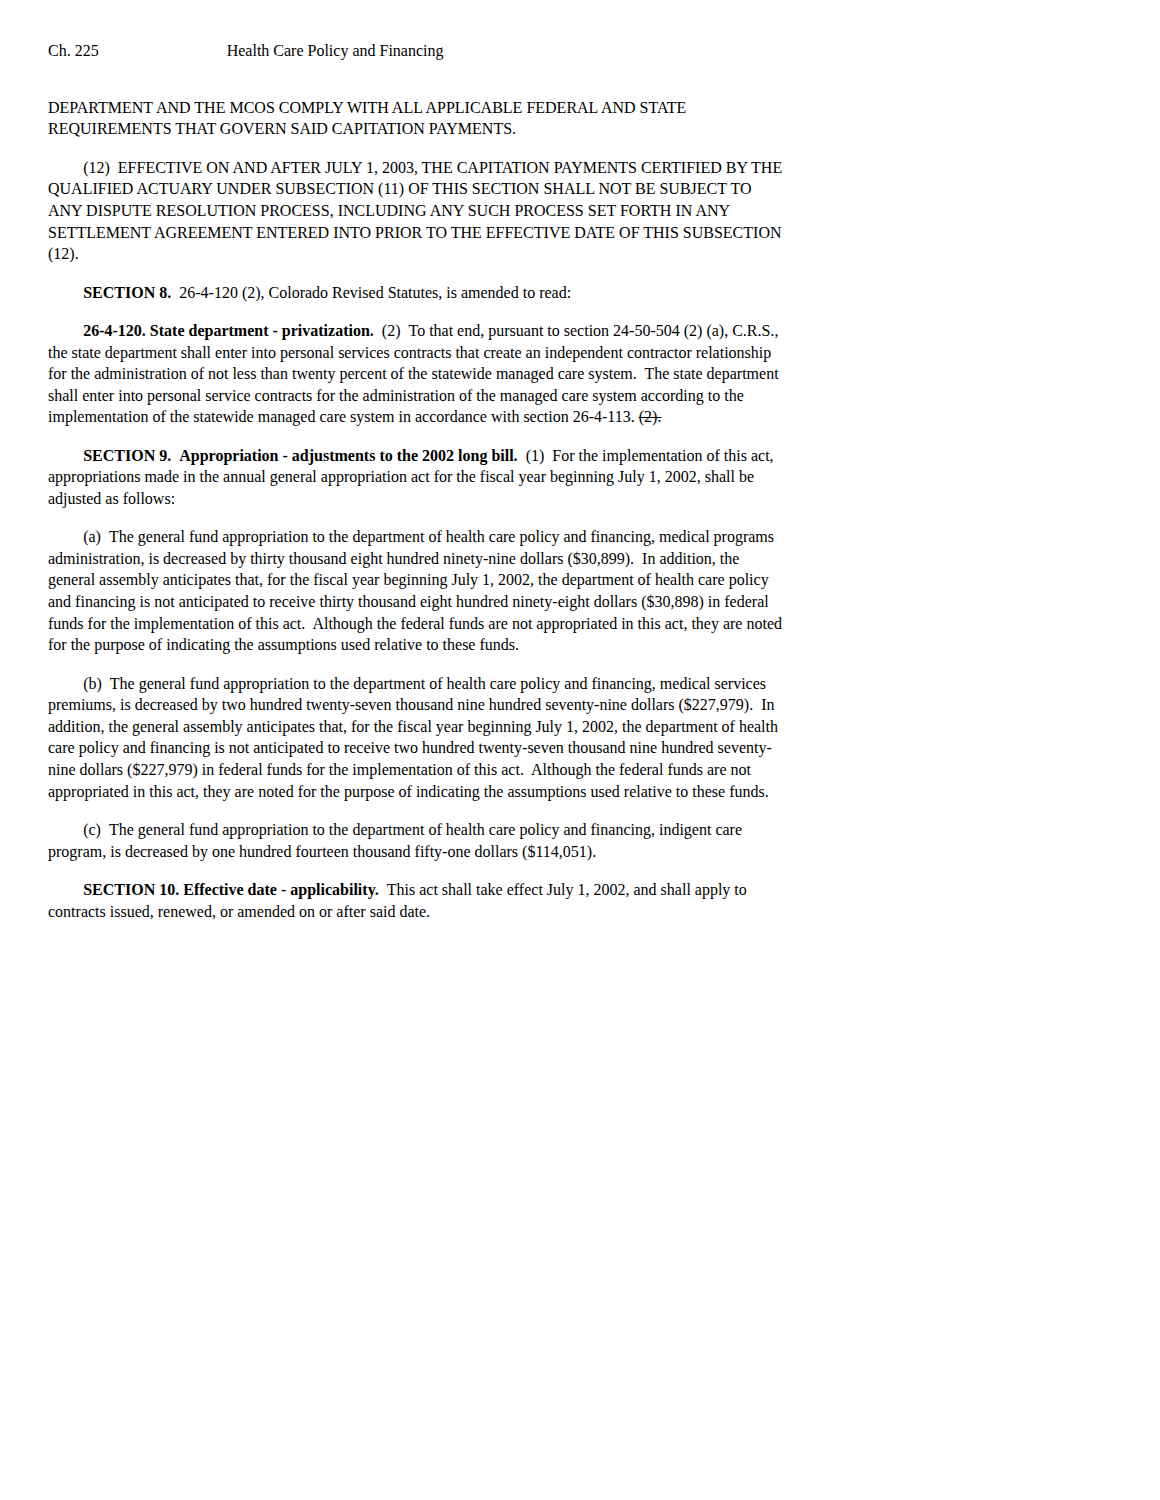Ch. 225 Health Care Policy and Financing
DEPARTMENT AND THE MCOS COMPLY WITH ALL APPLICABLE FEDERAL AND STATE REQUIREMENTS THAT GOVERN SAID CAPITATION PAYMENTS.
(12) EFFECTIVE ON AND AFTER JULY 1, 2003, THE CAPITATION PAYMENTS CERTIFIED BY THE QUALIFIED ACTUARY UNDER SUBSECTION (11) OF THIS SECTION SHALL NOT BE SUBJECT TO ANY DISPUTE RESOLUTION PROCESS, INCLUDING ANY SUCH PROCESS SET FORTH IN ANY SETTLEMENT AGREEMENT ENTERED INTO PRIOR TO THE EFFECTIVE DATE OF THIS SUBSECTION (12).
SECTION 8. 26-4-120 (2), Colorado Revised Statutes, is amended to read:
26-4-120. State department - privatization. (2) To that end, pursuant to section 24-50-504 (2) (a), C.R.S., the state department shall enter into personal services contracts that create an independent contractor relationship for the administration of not less than twenty percent of the statewide managed care system. The state department shall enter into personal service contracts for the administration of the managed care system according to the implementation of the statewide managed care system in accordance with section 26-4-113. (2).
SECTION 9. Appropriation - adjustments to the 2002 long bill. (1) For the implementation of this act, appropriations made in the annual general appropriation act for the fiscal year beginning July 1, 2002, shall be adjusted as follows:
(a) The general fund appropriation to the department of health care policy and financing, medical programs administration, is decreased by thirty thousand eight hundred ninety-nine dollars ($30,899). In addition, the general assembly anticipates that, for the fiscal year beginning July 1, 2002, the department of health care policy and financing is not anticipated to receive thirty thousand eight hundred ninety-eight dollars ($30,898) in federal funds for the implementation of this act. Although the federal funds are not appropriated in this act, they are noted for the purpose of indicating the assumptions used relative to these funds.
(b) The general fund appropriation to the department of health care policy and financing, medical services premiums, is decreased by two hundred twenty-seven thousand nine hundred seventy-nine dollars ($227,979). In addition, the general assembly anticipates that, for the fiscal year beginning July 1, 2002, the department of health care policy and financing is not anticipated to receive two hundred twenty-seven thousand nine hundred seventy-nine dollars ($227,979) in federal funds for the implementation of this act. Although the federal funds are not appropriated in this act, they are noted for the purpose of indicating the assumptions used relative to these funds.
(c) The general fund appropriation to the department of health care policy and financing, indigent care program, is decreased by one hundred fourteen thousand fifty-one dollars ($114,051).
SECTION 10. Effective date - applicability. This act shall take effect July 1, 2002, and shall apply to contracts issued, renewed, or amended on or after said date.